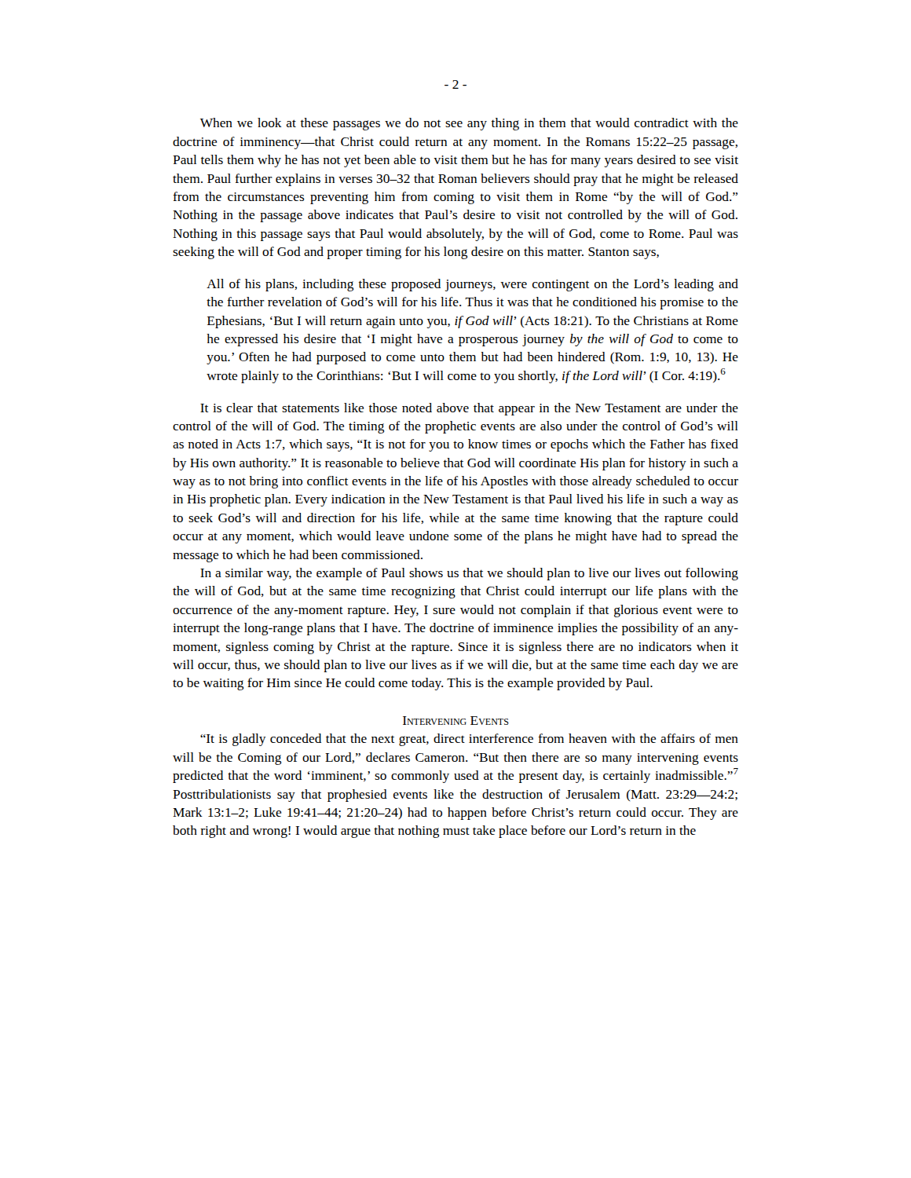- 2 -
When we look at these passages we do not see any thing in them that would contradict with the doctrine of imminency—that Christ could return at any moment. In the Romans 15:22–25 passage, Paul tells them why he has not yet been able to visit them but he has for many years desired to see visit them. Paul further explains in verses 30–32 that Roman believers should pray that he might be released from the circumstances preventing him from coming to visit them in Rome “by the will of God.” Nothing in the passage above indicates that Paul’s desire to visit not controlled by the will of God. Nothing in this passage says that Paul would absolutely, by the will of God, come to Rome. Paul was seeking the will of God and proper timing for his long desire on this matter. Stanton says,
All of his plans, including these proposed journeys, were contingent on the Lord’s leading and the further revelation of God’s will for his life. Thus it was that he conditioned his promise to the Ephesians, ‘But I will return again unto you, if God will’ (Acts 18:21). To the Christians at Rome he expressed his desire that ‘I might have a prosperous journey by the will of God to come to you.’ Often he had purposed to come unto them but had been hindered (Rom. 1:9, 10, 13). He wrote plainly to the Corinthians: ‘But I will come to you shortly, if the Lord will’ (I Cor. 4:19).6
It is clear that statements like those noted above that appear in the New Testament are under the control of the will of God. The timing of the prophetic events are also under the control of God’s will as noted in Acts 1:7, which says, “It is not for you to know times or epochs which the Father has fixed by His own authority.” It is reasonable to believe that God will coordinate His plan for history in such a way as to not bring into conflict events in the life of his Apostles with those already scheduled to occur in His prophetic plan. Every indication in the New Testament is that Paul lived his life in such a way as to seek God’s will and direction for his life, while at the same time knowing that the rapture could occur at any moment, which would leave undone some of the plans he might have had to spread the message to which he had been commissioned.
In a similar way, the example of Paul shows us that we should plan to live our lives out following the will of God, but at the same time recognizing that Christ could interrupt our life plans with the occurrence of the any-moment rapture. Hey, I sure would not complain if that glorious event were to interrupt the long-range plans that I have. The doctrine of imminence implies the possibility of an any-moment, signless coming by Christ at the rapture. Since it is signless there are no indicators when it will occur, thus, we should plan to live our lives as if we will die, but at the same time each day we are to be waiting for Him since He could come today. This is the example provided by Paul.
Intervening Events
“It is gladly conceded that the next great, direct interference from heaven with the affairs of men will be the Coming of our Lord,” declares Cameron. “But then there are so many intervening events predicted that the word ‘imminent,’ so commonly used at the present day, is certainly inadmissible.”7 Posttribulationists say that prophesied events like the destruction of Jerusalem (Matt. 23:29—24:2; Mark 13:1–2; Luke 19:41–44; 21:20–24) had to happen before Christ’s return could occur. They are both right and wrong! I would argue that nothing must take place before our Lord’s return in the